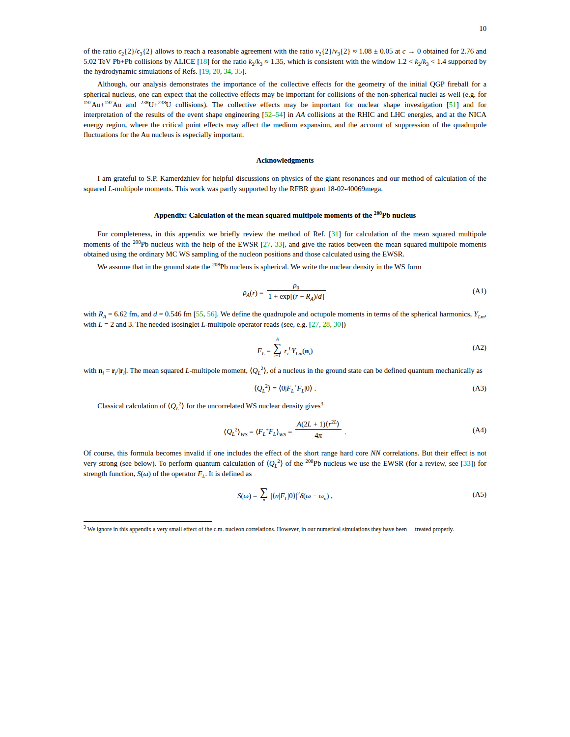10
of the ratio ϵ2{2}/ϵ3{2} allows to reach a reasonable agreement with the ratio v2{2}/v3{2} ≈ 1.08 ± 0.05 at c → 0 obtained for 2.76 and 5.02 TeV Pb+Pb collisions by ALICE [18] for the ratio k2/k3 ≈ 1.35, which is consistent with the window 1.2 < k2/k3 < 1.4 supported by the hydrodynamic simulations of Refs. [19, 20, 34, 35].
Although, our analysis demonstrates the importance of the collective effects for the geometry of the initial QGP fireball for a spherical nucleus, one can expect that the collective effects may be important for collisions of the non-spherical nuclei as well (e.g. for 197Au+197Au and 238U+238U collisions). The collective effects may be important for nuclear shape investigation [51] and for interpretation of the results of the event shape engineering [52–54] in AA collisions at the RHIC and LHC energies, and at the NICA energy region, where the critical point effects may affect the medium expansion, and the account of suppression of the quadrupole fluctuations for the Au nucleus is especially important.
Acknowledgments
I am grateful to S.P. Kamerdzhiev for helpful discussions on physics of the giant resonances and our method of calculation of the squared L-multipole moments. This work was partly supported by the RFBR grant 18-02-40069mega.
Appendix: Calculation of the mean squared multipole moments of the 208Pb nucleus
For completeness, in this appendix we briefly review the method of Ref. [31] for calculation of the mean squared multipole moments of the 208Pb nucleus with the help of the EWSR [27, 33], and give the ratios between the mean squared multipole moments obtained using the ordinary MC WS sampling of the nucleon positions and those calculated using the EWSR.
We assume that in the ground state the 208Pb nucleus is spherical. We write the nuclear density in the WS form
ρA(r) = ρ01 + exp[(r − RA)/d] (A1)
with RA = 6.62 fm, and d = 0.546 fm [55, 56]. We define the quadrupole and octupole moments in terms of the spherical harmonics, YLm, with L = 2 and 3. The needed isosinglet L-multipole operator reads (see, e.g. [27, 28, 30])
FL = A∑i=1 riL YLm(ni) (A2)
with ni = ri/|ri|. The mean squared L-multipole moment, ⟨QL2⟩, of a nucleus in the ground state can be defined quantum mechanically as
⟨QL2⟩ = ⟨0|FL+FL|0⟩ . (A3)
Classical calculation of ⟨QL2⟩ for the uncorrelated WS nuclear density gives3
⟨QL2⟩WS = ⟨FL+FL⟩WS = A(2L + 1)⟨r2L⟩4π . (A4)
Of course, this formula becomes invalid if one includes the effect of the short range hard core NN correlations. But their effect is not very strong (see below). To perform quantum calculation of ⟨QL2⟩ of the 208Pb nucleus we use the EWSR (for a review, see [33]) for strength function, S(ω) of the operator FL. It is defined as
S(ω) = ∑n |⟨n|FL|0⟩|2δ(ω − ωn) , (A5)
3 We ignore in this appendix a very small effect of the c.m. nucleon correlations. However, in our numerical simulations they have been treated properly.